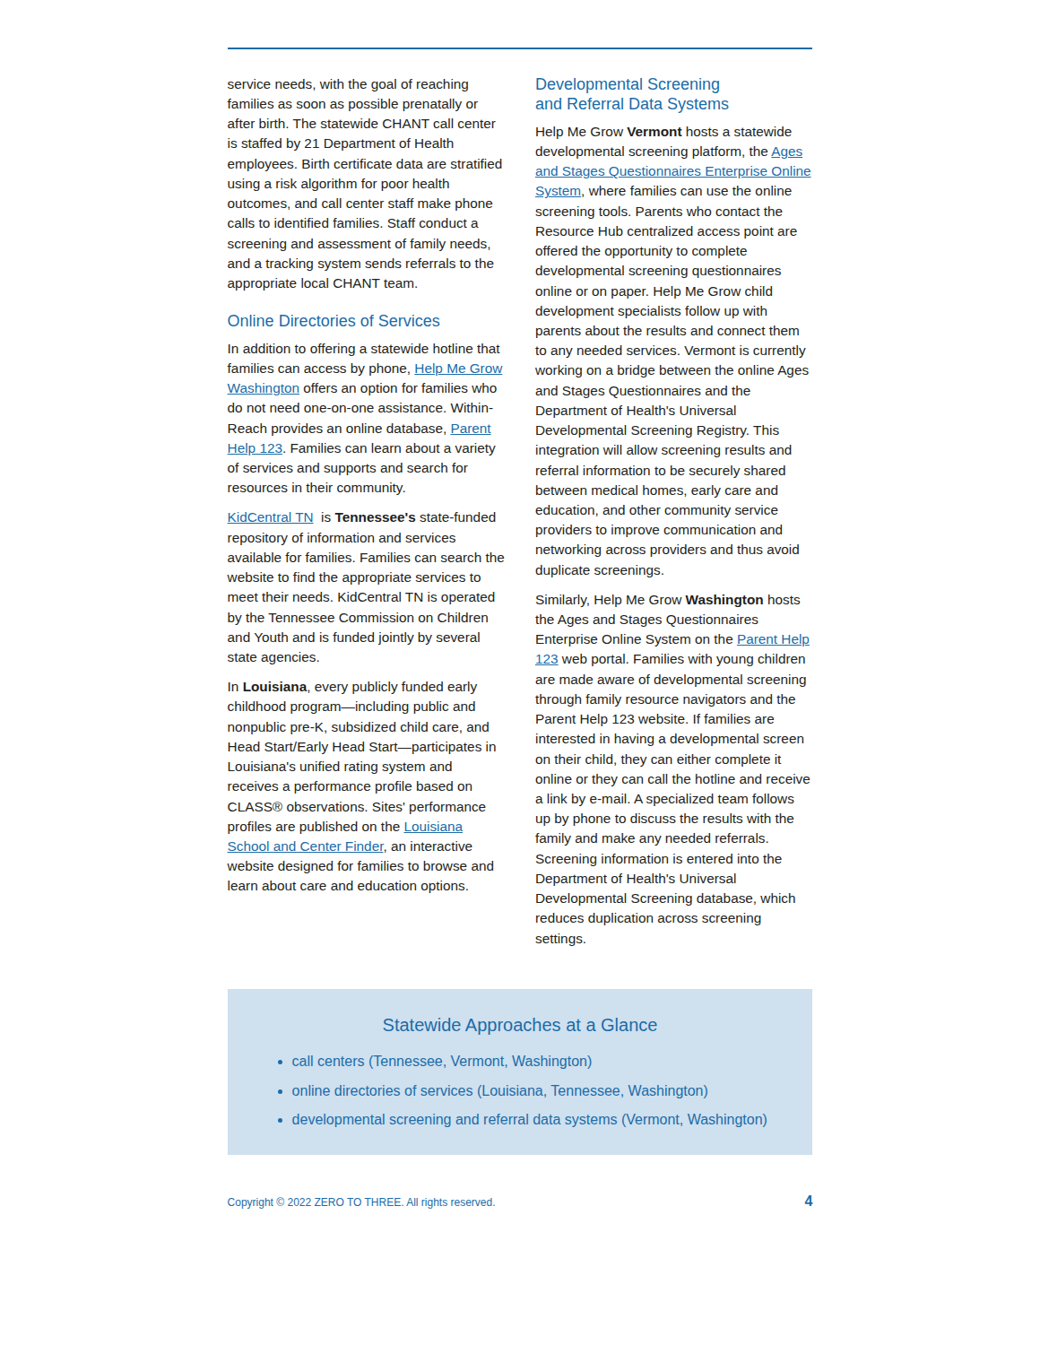service needs, with the goal of reaching families as soon as possible prenatally or after birth. The statewide CHANT call center is staffed by 21 Department of Health employees. Birth certificate data are stratified using a risk algorithm for poor health outcomes, and call center staff make phone calls to identified families. Staff conduct a screening and assessment of family needs, and a tracking system sends referrals to the appropriate local CHANT team.
Online Directories of Services
In addition to offering a statewide hotline that families can access by phone, Help Me Grow Washington offers an option for families who do not need one-on-one assistance. Within-Reach provides an online database, Parent Help 123. Families can learn about a variety of services and supports and search for resources in their community.
KidCentral TN is Tennessee's state-funded repository of information and services available for families. Families can search the website to find the appropriate services to meet their needs. KidCentral TN is operated by the Tennessee Commission on Children and Youth and is funded jointly by several state agencies.
In Louisiana, every publicly funded early childhood program—including public and nonpublic pre-K, subsidized child care, and Head Start/Early Head Start—participates in Louisiana's unified rating system and receives a performance profile based on CLASS® observations. Sites' performance profiles are published on the Louisiana School and Center Finder, an interactive website designed for families to browse and learn about care and education options.
Developmental Screening
and Referral Data Systems
Help Me Grow Vermont hosts a statewide developmental screening platform, the Ages and Stages Questionnaires Enterprise Online System, where families can use the online screening tools. Parents who contact the Resource Hub centralized access point are offered the opportunity to complete developmental screening questionnaires online or on paper. Help Me Grow child development specialists follow up with parents about the results and connect them to any needed services. Vermont is currently working on a bridge between the online Ages and Stages Questionnaires and the Department of Health's Universal Developmental Screening Registry. This integration will allow screening results and referral information to be securely shared between medical homes, early care and education, and other community service providers to improve communication and networking across providers and thus avoid duplicate screenings.
Similarly, Help Me Grow Washington hosts the Ages and Stages Questionnaires Enterprise Online System on the Parent Help 123 web portal. Families with young children are made aware of developmental screening through family resource navigators and the Parent Help 123 website. If families are interested in having a developmental screen on their child, they can either complete it online or they can call the hotline and receive a link by e-mail. A specialized team follows up by phone to discuss the results with the family and make any needed referrals. Screening information is entered into the Department of Health's Universal Developmental Screening database, which reduces duplication across screening settings.
Statewide Approaches at a Glance
call centers (Tennessee, Vermont, Washington)
online directories of services (Louisiana, Tennessee, Washington)
developmental screening and referral data systems (Vermont, Washington)
Copyright © 2022 ZERO TO THREE. All rights reserved.
4